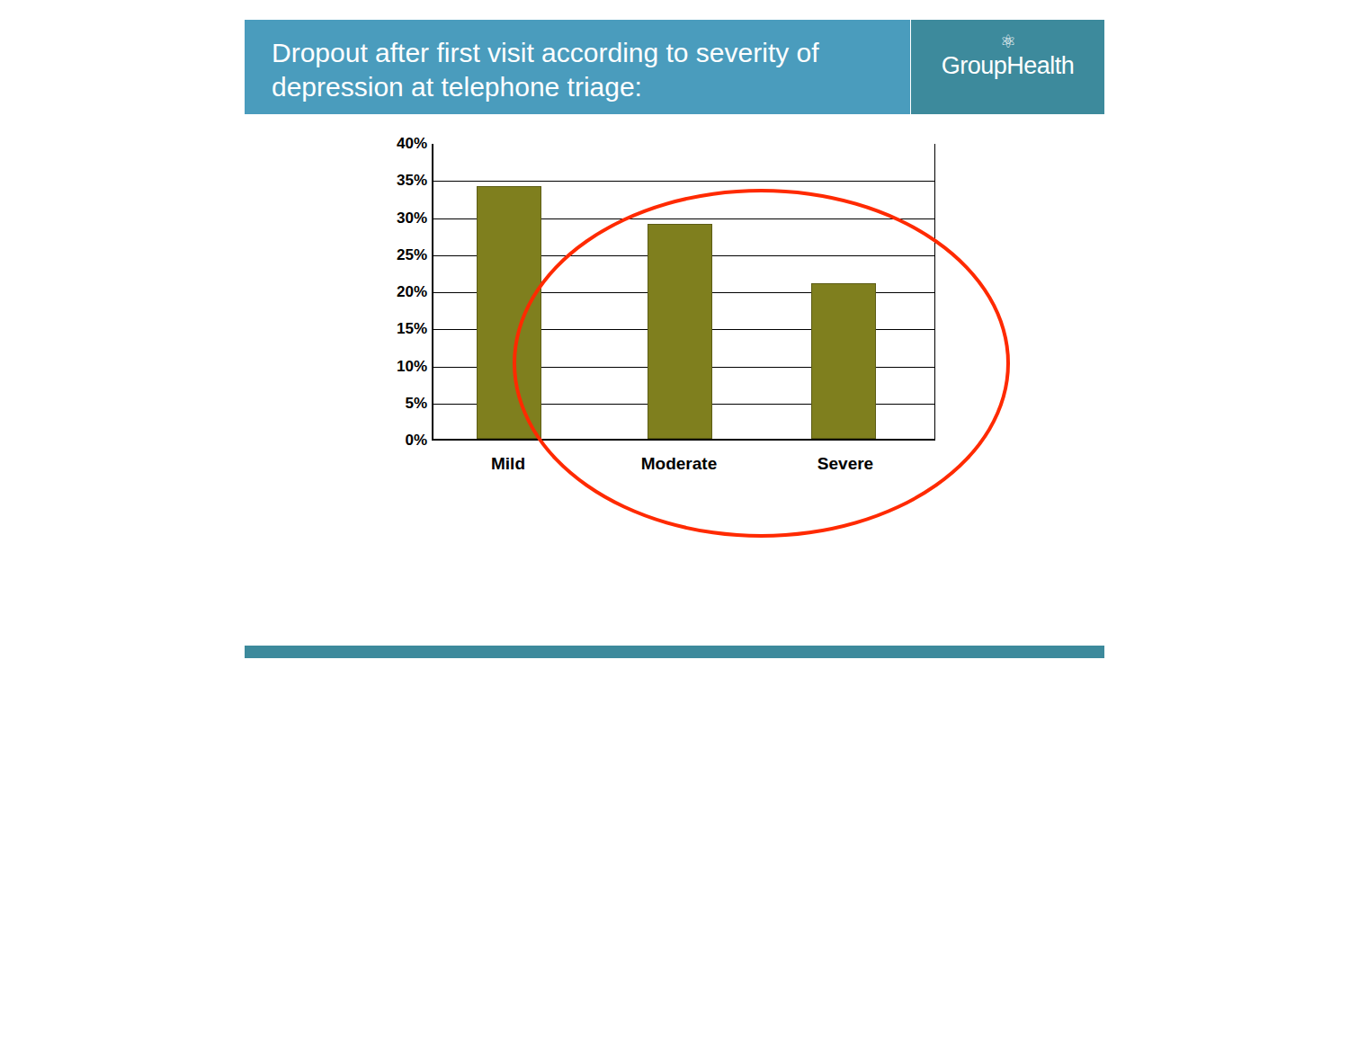Dropout after first visit according to severity of depression at telephone triage:
⚛
Group Health
40% 35% 30% 25% 20% 15% 10% 5% 0%
Mild Moderate Severe